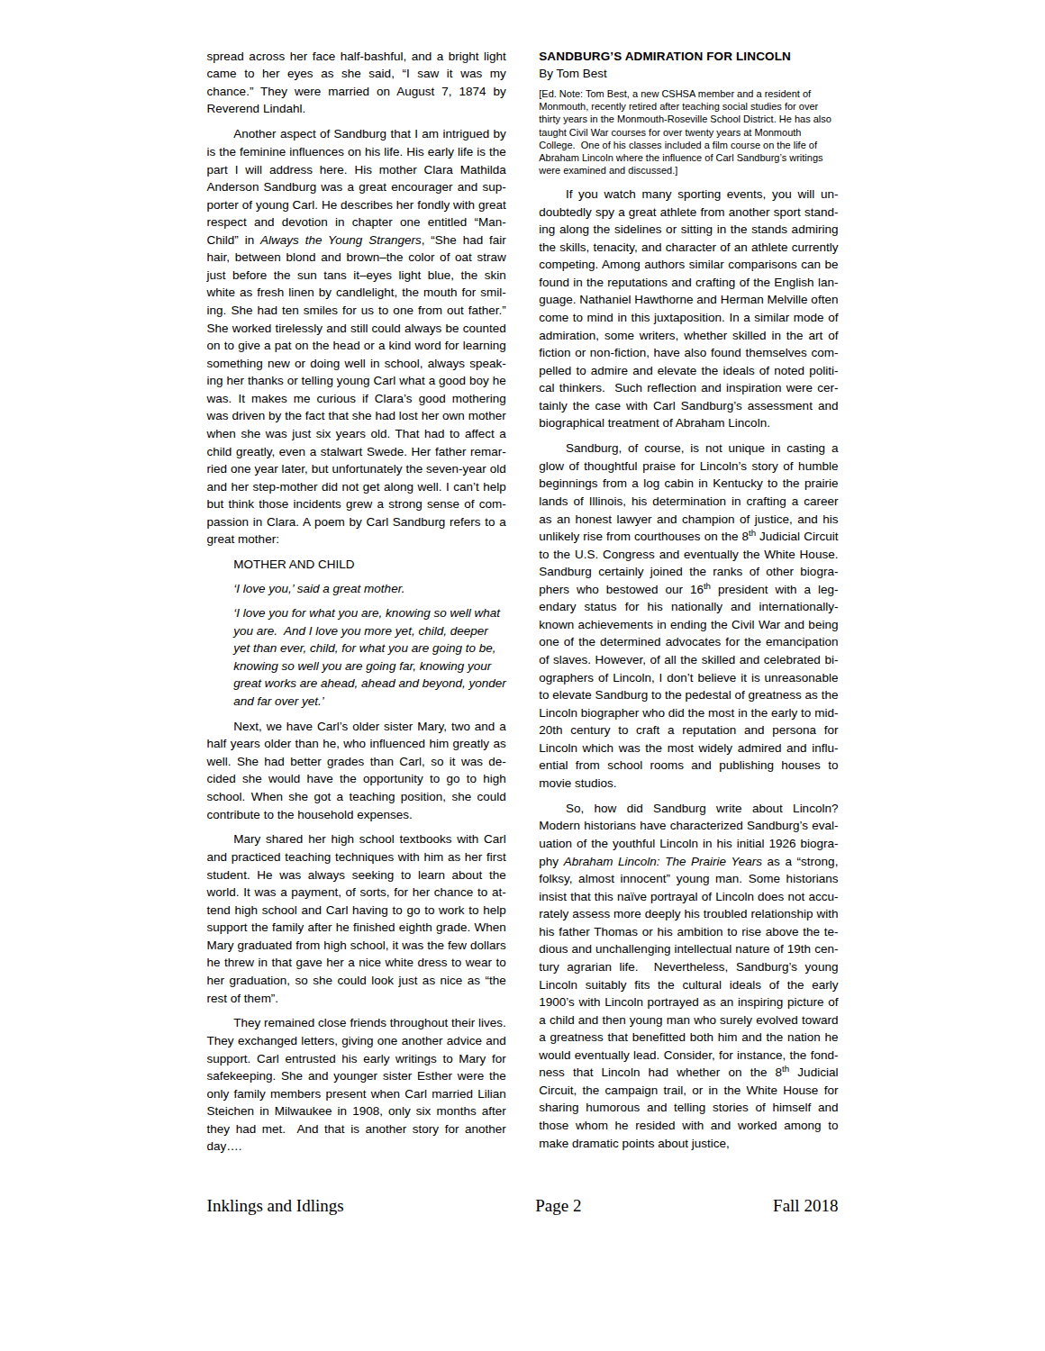spread across her face half-bashful, and a bright light came to her eyes as she said, “I saw it was my chance.” They were married on August 7, 1874 by Reverend Lindahl.
Another aspect of Sandburg that I am intrigued by is the feminine influences on his life. His early life is the part I will address here. His mother Clara Mathilda Anderson Sandburg was a great encourager and supporter of young Carl. He describes her fondly with great respect and devotion in chapter one entitled “Man-Child” in Always the Young Strangers, “She had fair hair, between blond and brown–the color of oat straw just before the sun tans it–eyes light blue, the skin white as fresh linen by candlelight, the mouth for smiling. She had ten smiles for us to one from out father.” She worked tirelessly and still could always be counted on to give a pat on the head or a kind word for learning something new or doing well in school, always speaking her thanks or telling young Carl what a good boy he was. It makes me curious if Clara’s good mothering was driven by the fact that she had lost her own mother when she was just six years old. That had to affect a child greatly, even a stalwart Swede. Her father remarried one year later, but unfortunately the seven-year old and her step-mother did not get along well. I can’t help but think those incidents grew a strong sense of compassion in Clara. A poem by Carl Sandburg refers to a great mother:
MOTHER AND CHILD
‘I love you,’ said a great mother.
‘I love you for what you are, knowing so well what you are. And I love you more yet, child, deeper yet than ever, child, for what you are going to be, knowing so well you are going far, knowing your great works are ahead, ahead and beyond, yonder and far over yet.’
Next, we have Carl’s older sister Mary, two and a half years older than he, who influenced him greatly as well. She had better grades than Carl, so it was decided she would have the opportunity to go to high school. When she got a teaching position, she could contribute to the household expenses.
Mary shared her high school textbooks with Carl and practiced teaching techniques with him as her first student. He was always seeking to learn about the world. It was a payment, of sorts, for her chance to attend high school and Carl having to go to work to help support the family after he finished eighth grade. When Mary graduated from high school, it was the few dollars he threw in that gave her a nice white dress to wear to her graduation, so she could look just as nice as “the rest of them”.
They remained close friends throughout their lives. They exchanged letters, giving one another advice and support. Carl entrusted his early writings to Mary for safekeeping. She and younger sister Esther were the only family members present when Carl married Lilian Steichen in Milwaukee in 1908, only six months after they had met. And that is another story for another day….
Sandburg’s Admiration for Lincoln
By Tom Best
[Ed. Note: Tom Best, a new CSHSA member and a resident of Monmouth, recently retired after teaching social studies for over thirty years in the Monmouth-Roseville School District. He has also taught Civil War courses for over twenty years at Monmouth College. One of his classes included a film course on the life of Abraham Lincoln where the influence of Carl Sandburg’s writings were examined and discussed.]
If you watch many sporting events, you will undoubtedly spy a great athlete from another sport standing along the sidelines or sitting in the stands admiring the skills, tenacity, and character of an athlete currently competing. Among authors similar comparisons can be found in the reputations and crafting of the English language. Nathaniel Hawthorne and Herman Melville often come to mind in this juxtaposition. In a similar mode of admiration, some writers, whether skilled in the art of fiction or non-fiction, have also found themselves compelled to admire and elevate the ideals of noted political thinkers. Such reflection and inspiration were certainly the case with Carl Sandburg’s assessment and biographical treatment of Abraham Lincoln.
Sandburg, of course, is not unique in casting a glow of thoughtful praise for Lincoln’s story of humble beginnings from a log cabin in Kentucky to the prairie lands of Illinois, his determination in crafting a career as an honest lawyer and champion of justice, and his unlikely rise from courthouses on the 8th Judicial Circuit to the U.S. Congress and eventually the White House. Sandburg certainly joined the ranks of other biographers who bestowed our 16th president with a legendary status for his nationally and internationally-known achievements in ending the Civil War and being one of the determined advocates for the emancipation of slaves. However, of all the skilled and celebrated biographers of Lincoln, I don’t believe it is unreasonable to elevate Sandburg to the pedestal of greatness as the Lincoln biographer who did the most in the early to mid-20th century to craft a reputation and persona for Lincoln which was the most widely admired and influential from school rooms and publishing houses to movie studios.
So, how did Sandburg write about Lincoln? Modern historians have characterized Sandburg’s evaluation of the youthful Lincoln in his initial 1926 biography Abraham Lincoln: The Prairie Years as a “strong, folksy, almost innocent” young man. Some historians insist that this naïve portrayal of Lincoln does not accurately assess more deeply his troubled relationship with his father Thomas or his ambition to rise above the tedious and unchallenging intellectual nature of 19th century agrarian life. Nevertheless, Sandburg’s young Lincoln suitably fits the cultural ideals of the early 1900’s with Lincoln portrayed as an inspiring picture of a child and then young man who surely evolved toward a greatness that benefitted both him and the nation he would eventually lead. Consider, for instance, the fondness that Lincoln had whether on the 8th Judicial Circuit, the campaign trail, or in the White House for sharing humorous and telling stories of himself and those whom he resided with and worked among to make dramatic points about justice,
Inklings and Idlings
Page 2
Fall 2018